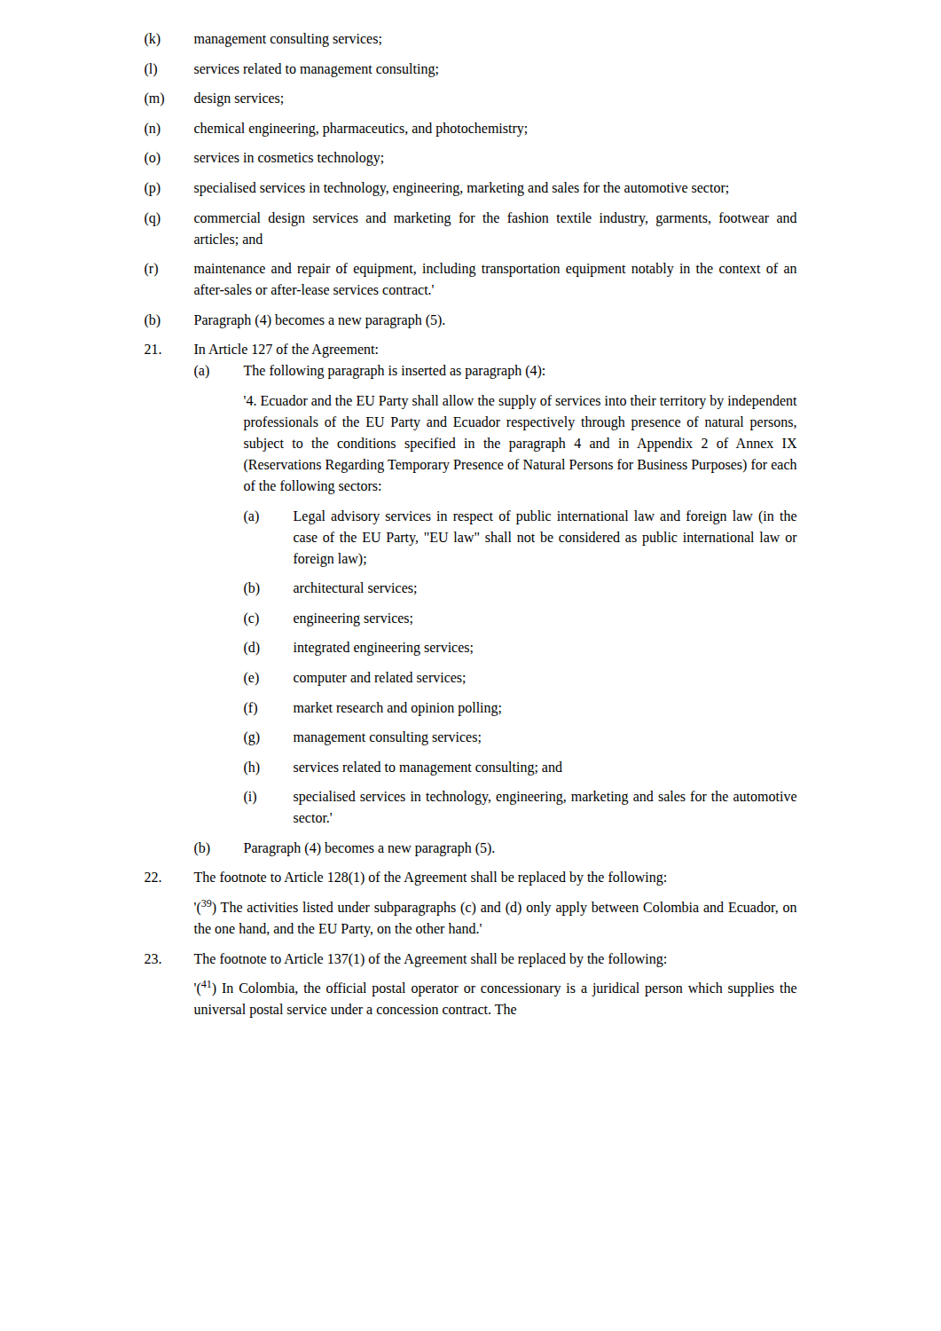(k) management consulting services;
(l) services related to management consulting;
(m) design services;
(n) chemical engineering, pharmaceutics, and photochemistry;
(o) services in cosmetics technology;
(p) specialised services in technology, engineering, marketing and sales for the automotive sector;
(q) commercial design services and marketing for the fashion textile industry, garments, footwear and articles; and
(r) maintenance and repair of equipment, including transportation equipment notably in the context of an after-sales or after-lease services contract.'
(b) Paragraph (4) becomes a new paragraph (5).
21. In Article 127 of the Agreement:
(a) The following paragraph is inserted as paragraph (4):
'4. Ecuador and the EU Party shall allow the supply of services into their territory by independent professionals of the EU Party and Ecuador respectively through presence of natural persons, subject to the conditions specified in the paragraph 4 and in Appendix 2 of Annex IX (Reservations Regarding Temporary Presence of Natural Persons for Business Purposes) for each of the following sectors:
(a) Legal advisory services in respect of public international law and foreign law (in the case of the EU Party, "EU law" shall not be considered as public international law or foreign law);
(b) architectural services;
(c) engineering services;
(d) integrated engineering services;
(e) computer and related services;
(f) market research and opinion polling;
(g) management consulting services;
(h) services related to management consulting; and
(i) specialised services in technology, engineering, marketing and sales for the automotive sector.'
(b) Paragraph (4) becomes a new paragraph (5).
22. The footnote to Article 128(1) of the Agreement shall be replaced by the following:
'(39) The activities listed under subparagraphs (c) and (d) only apply between Colombia and Ecuador, on the one hand, and the EU Party, on the other hand.'
23. The footnote to Article 137(1) of the Agreement shall be replaced by the following:
'(41) In Colombia, the official postal operator or concessionary is a juridical person which supplies the universal postal service under a concession contract. The